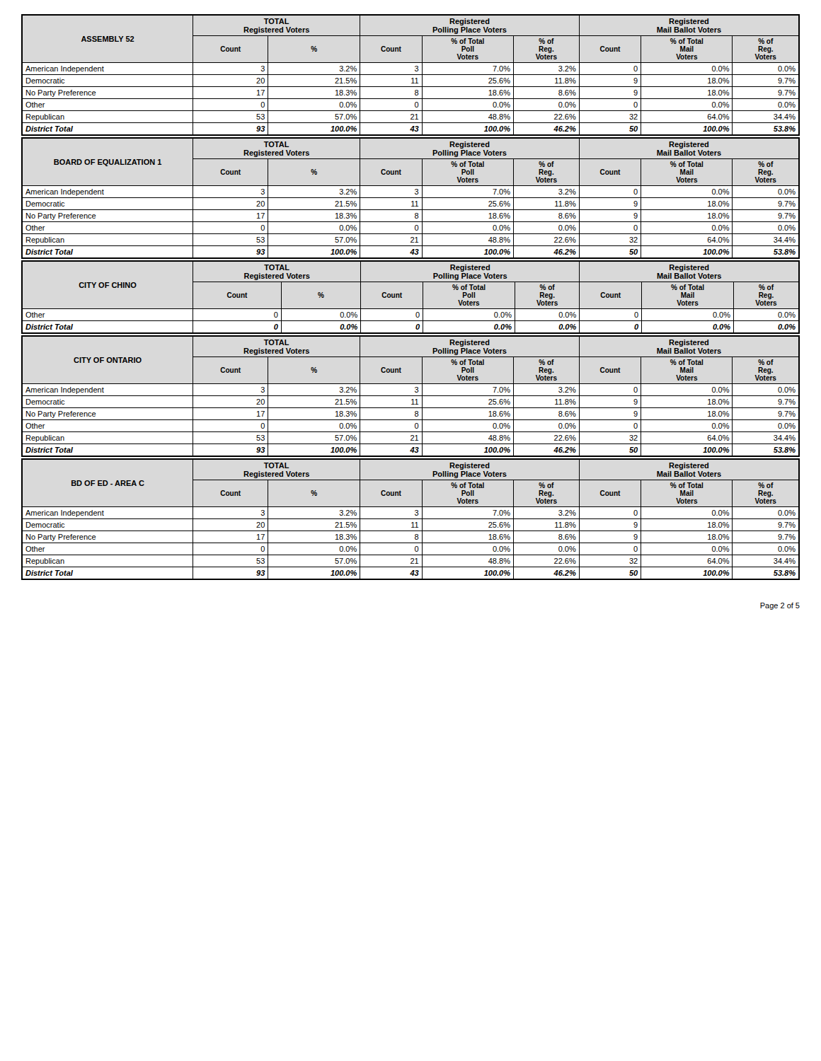| ASSEMBLY 52 | TOTAL Registered Voters | Registered Polling Place Voters | Registered Mail Ballot Voters |
| Count | % | Count | % of Total Poll Voters | % of Reg. Voters | Count | % of Total Mail Voters | % of Reg. Voters |
| American Independent | 3 | 3.2% | 3 | 7.0% | 3.2% | 0 | 0.0% | 0.0% |
| Democratic | 20 | 21.5% | 11 | 25.6% | 11.8% | 9 | 18.0% | 9.7% |
| No Party Preference | 17 | 18.3% | 8 | 18.6% | 8.6% | 9 | 18.0% | 9.7% |
| Other | 0 | 0.0% | 0 | 0.0% | 0.0% | 0 | 0.0% | 0.0% |
| Republican | 53 | 57.0% | 21 | 48.8% | 22.6% | 32 | 64.0% | 34.4% |
| District Total | 93 | 100.0% | 43 | 100.0% | 46.2% | 50 | 100.0% | 53.8% |
| BOARD OF EQUALIZATION 1 | TOTAL Registered Voters | Registered Polling Place Voters | Registered Mail Ballot Voters |
| Count | % | Count | % of Total Poll Voters | % of Reg. Voters | Count | % of Total Mail Voters | % of Reg. Voters |
| American Independent | 3 | 3.2% | 3 | 7.0% | 3.2% | 0 | 0.0% | 0.0% |
| Democratic | 20 | 21.5% | 11 | 25.6% | 11.8% | 9 | 18.0% | 9.7% |
| No Party Preference | 17 | 18.3% | 8 | 18.6% | 8.6% | 9 | 18.0% | 9.7% |
| Other | 0 | 0.0% | 0 | 0.0% | 0.0% | 0 | 0.0% | 0.0% |
| Republican | 53 | 57.0% | 21 | 48.8% | 22.6% | 32 | 64.0% | 34.4% |
| District Total | 93 | 100.0% | 43 | 100.0% | 46.2% | 50 | 100.0% | 53.8% |
| CITY OF CHINO | TOTAL Registered Voters | Registered Polling Place Voters | Registered Mail Ballot Voters |
| Count | % | Count | % of Total Poll Voters | % of Reg. Voters | Count | % of Total Mail Voters | % of Reg. Voters |
| Other | 0 | 0.0% | 0 | 0.0% | 0.0% | 0 | 0.0% | 0.0% |
| District Total | 0 | 0.0% | 0 | 0.0% | 0.0% | 0 | 0.0% | 0.0% |
| CITY OF ONTARIO | TOTAL Registered Voters | Registered Polling Place Voters | Registered Mail Ballot Voters |
| Count | % | Count | % of Total Poll Voters | % of Reg. Voters | Count | % of Total Mail Voters | % of Reg. Voters |
| American Independent | 3 | 3.2% | 3 | 7.0% | 3.2% | 0 | 0.0% | 0.0% |
| Democratic | 20 | 21.5% | 11 | 25.6% | 11.8% | 9 | 18.0% | 9.7% |
| No Party Preference | 17 | 18.3% | 8 | 18.6% | 8.6% | 9 | 18.0% | 9.7% |
| Other | 0 | 0.0% | 0 | 0.0% | 0.0% | 0 | 0.0% | 0.0% |
| Republican | 53 | 57.0% | 21 | 48.8% | 22.6% | 32 | 64.0% | 34.4% |
| District Total | 93 | 100.0% | 43 | 100.0% | 46.2% | 50 | 100.0% | 53.8% |
| BD OF ED - AREA C | TOTAL Registered Voters | Registered Polling Place Voters | Registered Mail Ballot Voters |
| Count | % | Count | % of Total Poll Voters | % of Reg. Voters | Count | % of Total Mail Voters | % of Reg. Voters |
| American Independent | 3 | 3.2% | 3 | 7.0% | 3.2% | 0 | 0.0% | 0.0% |
| Democratic | 20 | 21.5% | 11 | 25.6% | 11.8% | 9 | 18.0% | 9.7% |
| No Party Preference | 17 | 18.3% | 8 | 18.6% | 8.6% | 9 | 18.0% | 9.7% |
| Other | 0 | 0.0% | 0 | 0.0% | 0.0% | 0 | 0.0% | 0.0% |
| Republican | 53 | 57.0% | 21 | 48.8% | 22.6% | 32 | 64.0% | 34.4% |
| District Total | 93 | 100.0% | 43 | 100.0% | 46.2% | 50 | 100.0% | 53.8% |
Page 2 of 5